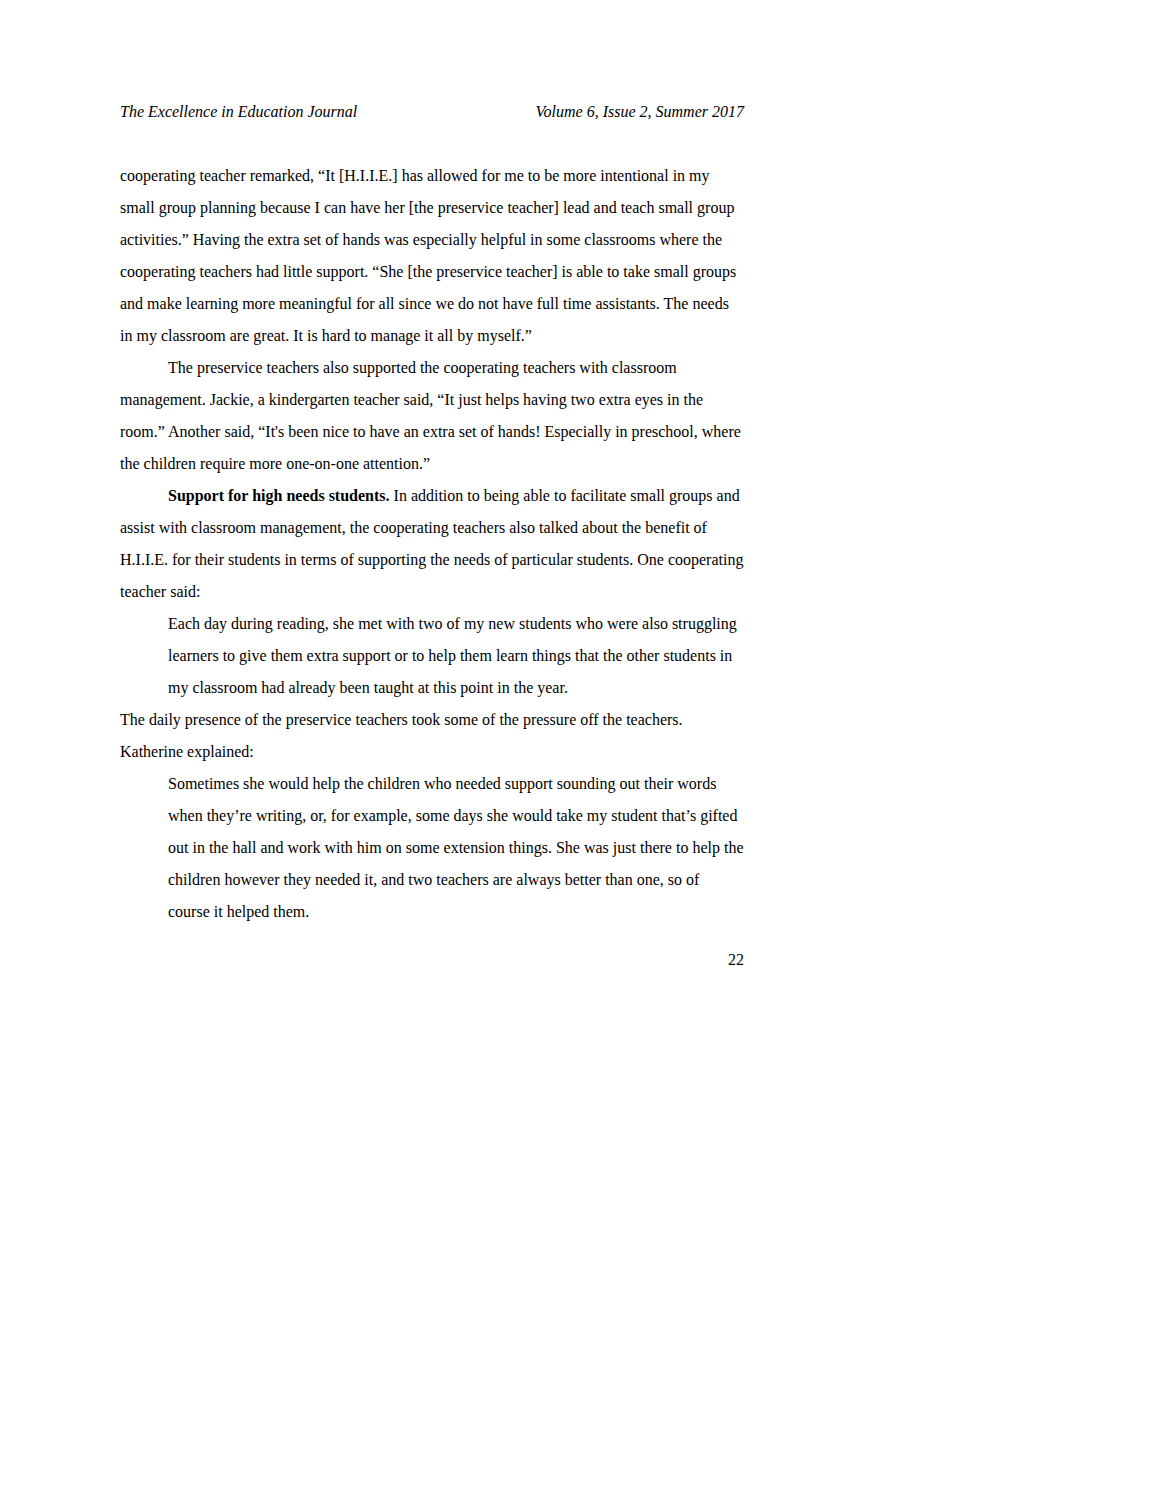The Excellence in Education Journal Volume 6, Issue 2, Summer 2017
cooperating teacher remarked, “It [H.I.I.E.] has allowed for me to be more intentional in my small group planning because I can have her [the preservice teacher] lead and teach small group activities.” Having the extra set of hands was especially helpful in some classrooms where the cooperating teachers had little support. “She [the preservice teacher] is able to take small groups and make learning more meaningful for all since we do not have full time assistants. The needs in my classroom are great. It is hard to manage it all by myself.”
The preservice teachers also supported the cooperating teachers with classroom management. Jackie, a kindergarten teacher said, “It just helps having two extra eyes in the room.” Another said, “It's been nice to have an extra set of hands! Especially in preschool, where the children require more one-on-one attention.”
Support for high needs students. In addition to being able to facilitate small groups and assist with classroom management, the cooperating teachers also talked about the benefit of H.I.I.E. for their students in terms of supporting the needs of particular students. One cooperating teacher said:
Each day during reading, she met with two of my new students who were also struggling learners to give them extra support or to help them learn things that the other students in my classroom had already been taught at this point in the year.
The daily presence of the preservice teachers took some of the pressure off the teachers. Katherine explained:
Sometimes she would help the children who needed support sounding out their words when they’re writing, or, for example, some days she would take my student that’s gifted out in the hall and work with him on some extension things. She was just there to help the children however they needed it, and two teachers are always better than one, so of course it helped them.
22